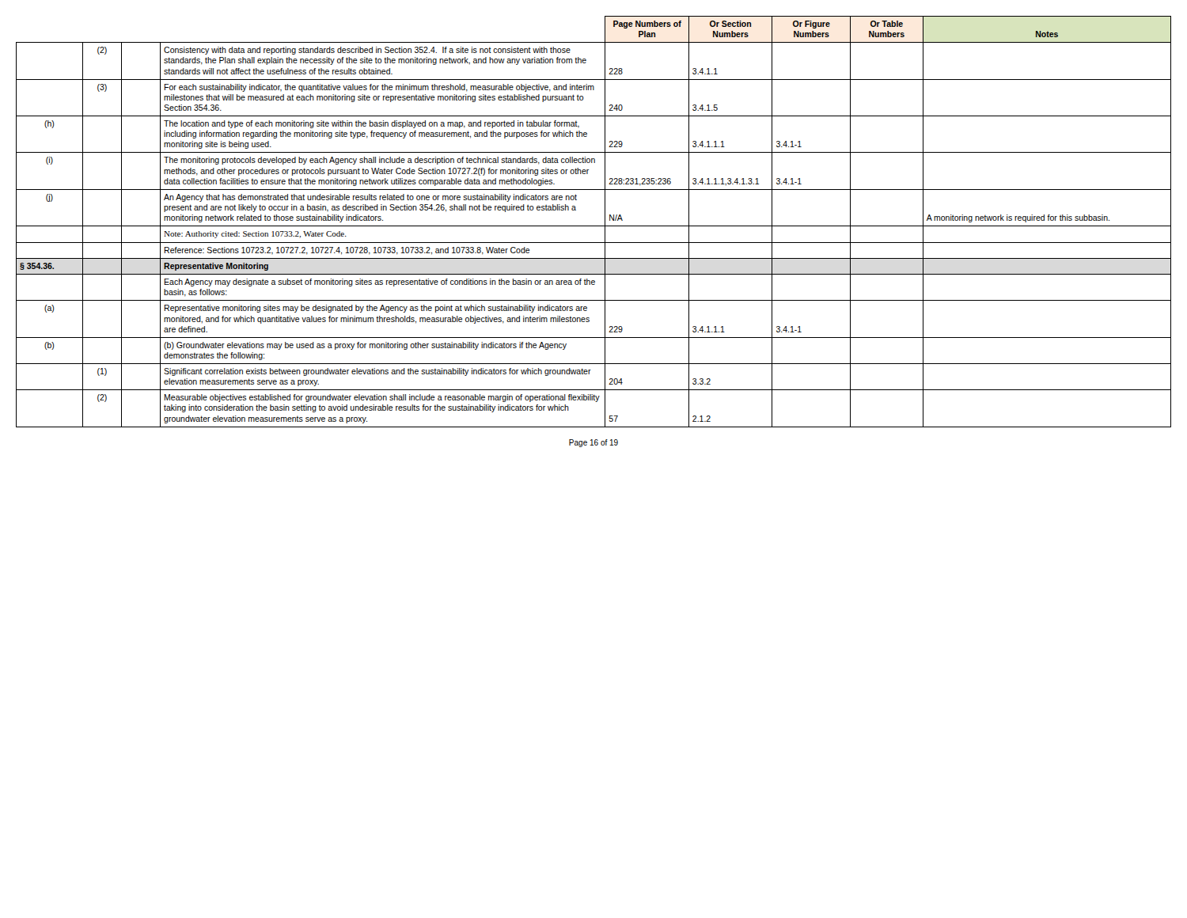| | | | | Page Numbers of Plan | Or Section Numbers | Or Figure Numbers | Or Table Numbers | Notes |
| --- | --- | --- | --- | --- | --- | --- | --- | --- |
| | (2) | | Consistency with data and reporting standards described in Section 352.4. If a site is not consistent with those standards, the Plan shall explain the necessity of the site to the monitoring network, and how any variation from the standards will not affect the usefulness of the results obtained. | 228 | 3.4.1.1 | | | |
| | (3) | | For each sustainability indicator, the quantitative values for the minimum threshold, measurable objective, and interim milestones that will be measured at each monitoring site or representative monitoring sites established pursuant to Section 354.36. | 240 | 3.4.1.5 | | | |
| (h) | | | The location and type of each monitoring site within the basin displayed on a map, and reported in tabular format, including information regarding the monitoring site type, frequency of measurement, and the purposes for which the monitoring site is being used. | 229 | 3.4.1.1.1 | 3.4.1-1 | | |
| (i) | | | The monitoring protocols developed by each Agency shall include a description of technical standards, data collection methods, and other procedures or protocols pursuant to Water Code Section 10727.2(f) for monitoring sites or other data collection facilities to ensure that the monitoring network utilizes comparable data and methodologies. | 228:231,235:236 | 3.4.1.1.1,3.4.1.3.1 | 3.4.1-1 | | |
| (j) | | | An Agency that has demonstrated that undesirable results related to one or more sustainability indicators are not present and are not likely to occur in a basin, as described in Section 354.26, shall not be required to establish a monitoring network related to those sustainability indicators. | N/A | | | | A monitoring network is required for this subbasin. |
| | | | Note: Authority cited: Section 10733.2, Water Code. | | | | | |
| | | | Reference: Sections 10723.2, 10727.2, 10727.4, 10728, 10733, 10733.2, and 10733.8, Water Code | | | | | |
| § 354.36. | | | Representative Monitoring | | | | | |
| | | | Each Agency may designate a subset of monitoring sites as representative of conditions in the basin or an area of the basin, as follows: | | | | | |
| (a) | | | Representative monitoring sites may be designated by the Agency as the point at which sustainability indicators are monitored, and for which quantitative values for minimum thresholds, measurable objectives, and interim milestones are defined. | 229 | 3.4.1.1.1 | 3.4.1-1 | | |
| (b) | | | (b) Groundwater elevations may be used as a proxy for monitoring other sustainability indicators if the Agency demonstrates the following: | | | | | |
| | (1) | | Significant correlation exists between groundwater elevations and the sustainability indicators for which groundwater elevation measurements serve as a proxy. | 204 | 3.3.2 | | | |
| | (2) | | Measurable objectives established for groundwater elevation shall include a reasonable margin of operational flexibility taking into consideration the basin setting to avoid undesirable results for the sustainability indicators for which groundwater elevation measurements serve as a proxy. | 57 | 2.1.2 | | | |
Page 16 of 19